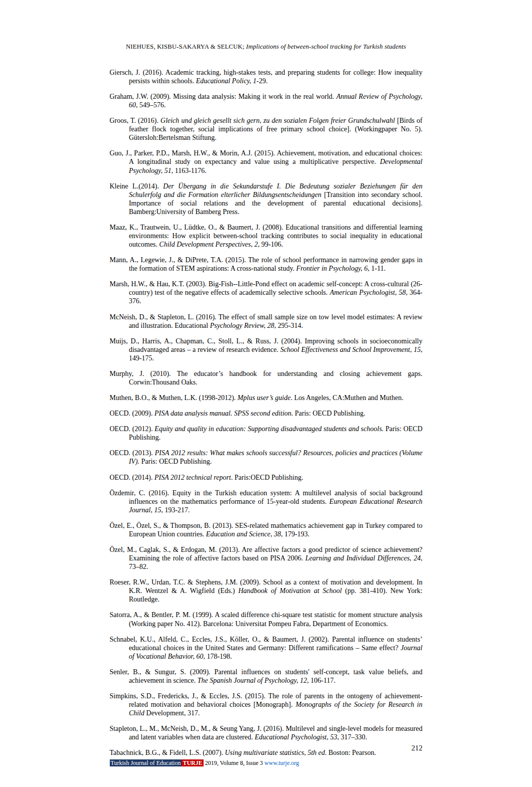NIEHUES, KISBU-SAKARYA & SELCUK; Implications of between-school tracking for Turkish students
Giersch, J. (2016). Academic tracking, high-stakes tests, and preparing students for college: How inequality persists within schools. Educational Policy, 1-29.
Graham, J.W. (2009). Missing data analysis: Making it work in the real world. Annual Review of Psychology, 60, 549–576.
Groos, T. (2016). Gleich und gleich gesellt sich gern, zu den sozialen Folgen freier Grundschulwahl [Birds of feather flock together, social implications of free primary school choice]. (Workingpaper No. 5). Gütersloh:Bertelsman Stiftung.
Guo, J., Parker, P.D., Marsh, H.W., & Morin, A.J. (2015). Achievement, motivation, and educational choices: A longitudinal study on expectancy and value using a multiplicative perspective. Developmental Psychology, 51, 1163-1176.
Kleine L.(2014). Der Übergang in die Sekundarstufe I. Die Bedeutung sozialer Beziehungen für den Schulerfolg and die Formation elterlicher Bildungsentscheidungen [Transition into secondary school. Importance of social relations and the development of parental educational decisions]. Bamberg:University of Bamberg Press.
Maaz, K., Trautwein, U., Lüdtke, O., & Baumert, J. (2008). Educational transitions and differential learning environments: How explicit between-school tracking contributes to social inequality in educational outcomes. Child Development Perspectives, 2, 99-106.
Mann, A., Legewie, J., & DiPrete, T.A. (2015). The role of school performance in narrowing gender gaps in the formation of STEM aspirations: A cross-national study. Frontier in Psychology, 6, 1-11.
Marsh, H.W., & Hau, K.T. (2003). Big-Fish--Little-Pond effect on academic self-concept: A cross-cultural (26-country) test of the negative effects of academically selective schools. American Psychologist, 58, 364-376.
McNeish, D., & Stapleton, L. (2016). The effect of small sample size on tow level model estimates: A review and illustration. Educational Psychology Review, 28, 295-314.
Muijs, D., Harris, A., Chapman, C., Stoll, L., & Russ, J. (2004). Improving schools in socioeconomically disadvantaged areas – a review of research evidence. School Effectiveness and School Improvement, 15, 149-175.
Murphy, J. (2010). The educator’s handbook for understanding and closing achievement gaps. Corwin:Thousand Oaks.
Muthen, B.O., & Muthen, L.K. (1998-2012). Mplus user’s guide. Los Angeles, CA:Muthen and Muthen.
OECD. (2009). PISA data analysis manual. SPSS second edition. Paris: OECD Publishing.
OECD. (2012). Equity and quality in education: Supporting disadvantaged students and schools. Paris: OECD Publishing.
OECD. (2013). PISA 2012 results: What makes schools successful? Resources, policies and practices (Volume IV). Paris: OECD Publishing.
OECD. (2014). PISA 2012 technical report. Paris:OECD Publishing.
Özdemir, C. (2016). Equity in the Turkish education system: A multilevel analysis of social background influences on the mathematics performance of 15-year-old students. European Educational Research Journal, 15, 193-217.
Özel, E., Özel, S., & Thompson, B. (2013). SES-related mathematics achievement gap in Turkey compared to European Union countries. Education and Science, 38, 179-193.
Özel, M., Caglak, S., & Erdogan, M. (2013). Are affective factors a good predictor of science achievement? Examining the role of affective factors based on PISA 2006. Learning and Individual Differences, 24, 73–82.
Roeser, R.W., Urdan, T.C. & Stephens, J.M. (2009). School as a context of motivation and development. In K.R. Wentzel & A. Wigfield (Eds.) Handbook of Motivation at School (pp. 381-410). New York: Routledge.
Satorra, A., & Bentler, P. M. (1999). A scaled difference chi-square test statistic for moment structure analysis (Working paper No. 412). Barcelona: Universitat Pompeu Fabra, Department of Economics.
Schnabel, K.U., Alfeld, C., Eccles, J.S., Köller, O., & Baumert, J. (2002). Parental influence on students’ educational choices in the United States and Germany: Different ramifications – Same effect? Journal of Vocational Behavior, 60, 178-198.
Senler, B., & Sungur, S. (2009). Parental influences on students' self-concept, task value beliefs, and achievement in science. The Spanish Journal of Psychology, 12, 106-117.
Simpkins, S.D., Fredericks, J., & Eccles, J.S. (2015). The role of parents in the ontogeny of achievement-related motivation and behavioral choices [Monograph]. Monographs of the Society for Research in Child Development, 317.
Stapleton, L., M., McNeish, D., M., & Seung Yang, J. (2016). Multilevel and single-level models for measured and latent variables when data are clustered. Educational Psychologist, 53, 317–330.
Tabachnick, B.G., & Fidell, L.S. (2007). Using multivariate statistics, 5th ed. Boston: Pearson.
212
Turkish Journal of Education TURJE 2019, Volume 8, Issue 3 www.turje.org